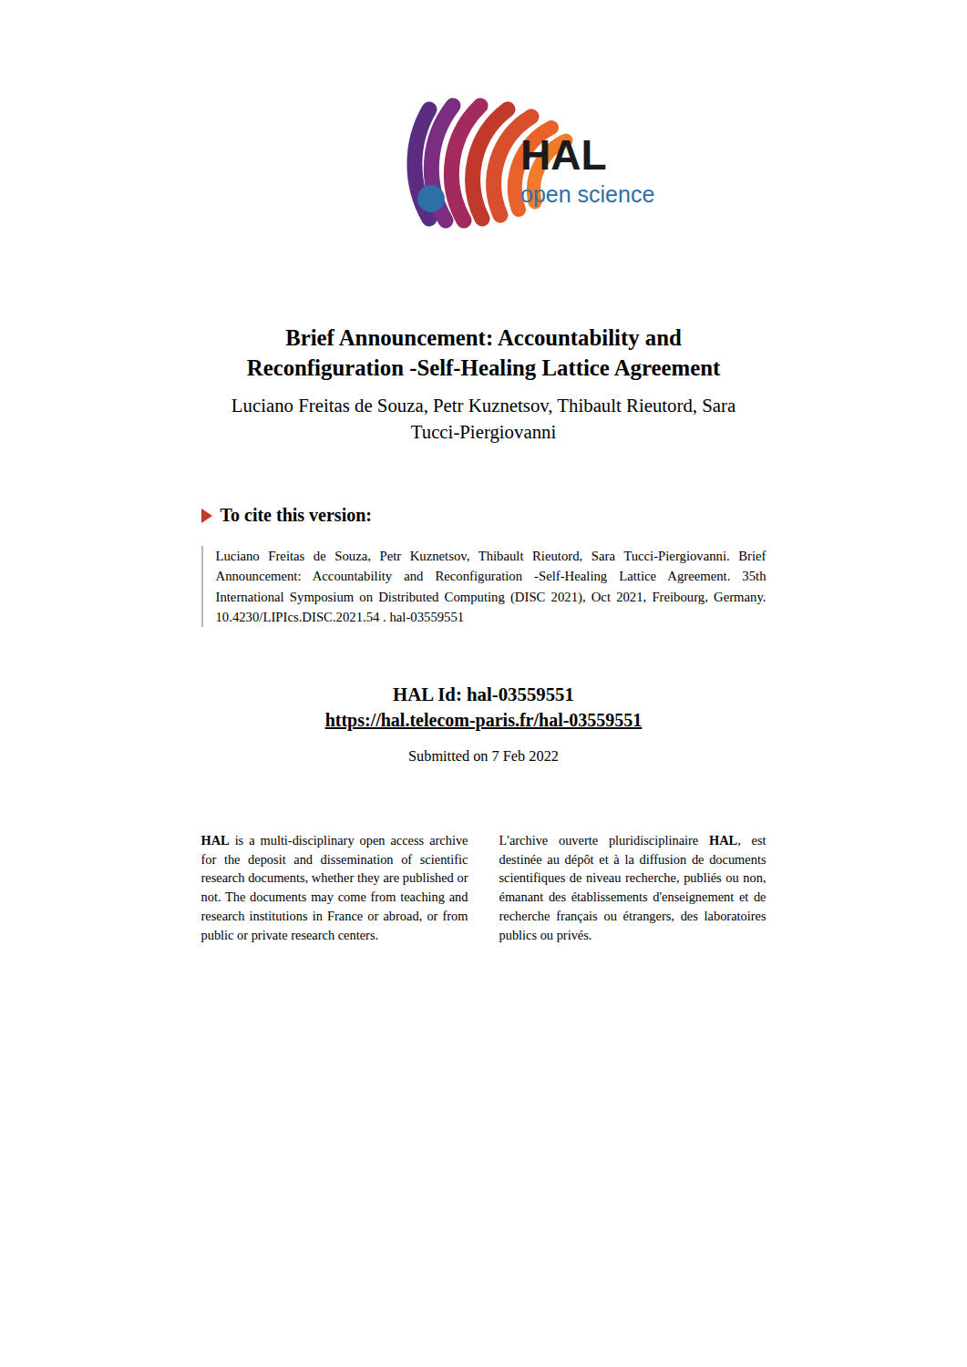HAL open science
Brief Announcement: Accountability and
Reconfiguration -Self-Healing Lattice Agreement
Luciano Freitas de Souza, Petr Kuznetsov, Thibault Rieutord, Sara
Tucci-Piergiovanni
To cite this version:
Luciano Freitas de Souza, Petr Kuznetsov, Thibault Rieutord, Sara Tucci-Piergiovanni. Brief Announcement: Accountability and Reconfiguration -Self-Healing Lattice Agreement. 35th International Symposium on Distributed Computing (DISC 2021), Oct 2021, Freibourg, Germany. 10.4230/LIPIcs.DISC.2021.54 . hal-03559551
HAL Id: hal-03559551
https://hal.telecom-paris.fr/hal-03559551
Submitted on 7 Feb 2022
HAL is a multi-disciplinary open access archive for the deposit and dissemination of scientific research documents, whether they are published or not. The documents may come from teaching and research institutions in France or abroad, or from public or private research centers.
L'archive ouverte pluridisciplinaire HAL, est destinée au dépôt et à la diffusion de documents scientifiques de niveau recherche, publiés ou non, émanant des établissements d'enseignement et de recherche français ou étrangers, des laboratoires publics ou privés.